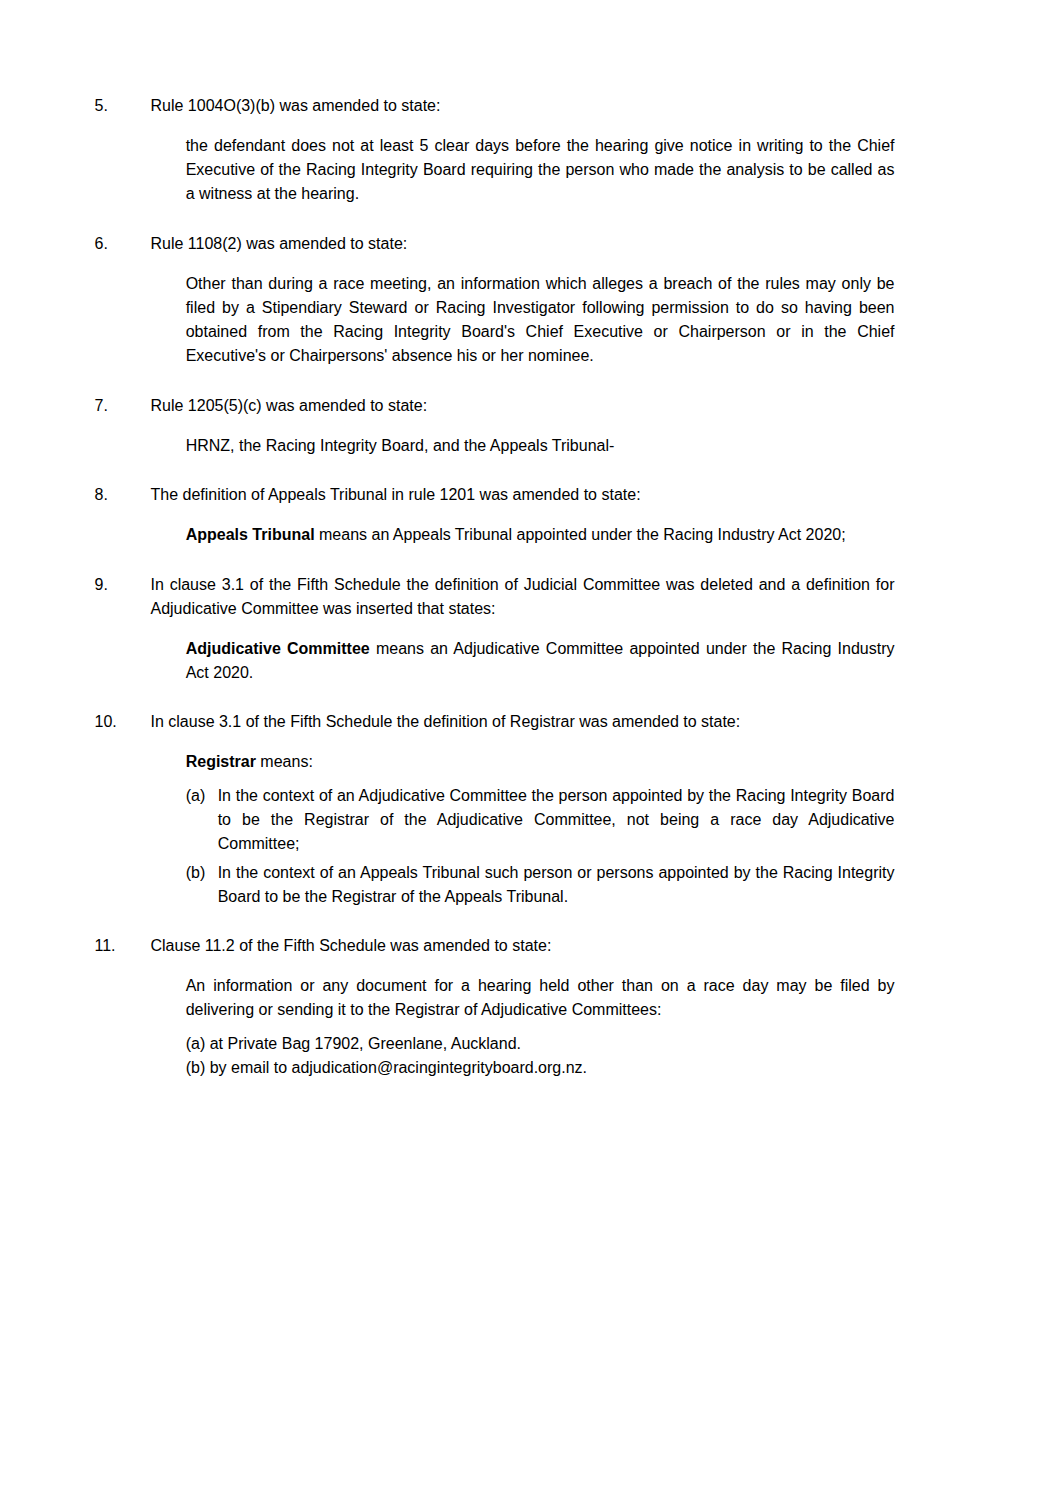Rule 1004O(3)(b) was amended to state:
the defendant does not at least 5 clear days before the hearing give notice in writing to the Chief Executive of the Racing Integrity Board requiring the person who made the analysis to be called as a witness at the hearing.
Rule 1108(2) was amended to state:
Other than during a race meeting, an information which alleges a breach of the rules may only be filed by a Stipendiary Steward or Racing Investigator following permission to do so having been obtained from the Racing Integrity Board's Chief Executive or Chairperson or in the Chief Executive's or Chairpersons' absence his or her nominee.
Rule 1205(5)(c) was amended to state:
HRNZ, the Racing Integrity Board, and the Appeals Tribunal-
The definition of Appeals Tribunal in rule 1201 was amended to state:
Appeals Tribunal means an Appeals Tribunal appointed under the Racing Industry Act 2020;
In clause 3.1 of the Fifth Schedule the definition of Judicial Committee was deleted and a definition for Adjudicative Committee was inserted that states:
Adjudicative Committee means an Adjudicative Committee appointed under the Racing Industry Act 2020.
In clause 3.1 of the Fifth Schedule the definition of Registrar was amended to state:
Registrar means:
(a) In the context of an Adjudicative Committee the person appointed by the Racing Integrity Board to be the Registrar of the Adjudicative Committee, not being a race day Adjudicative Committee;
(b) In the context of an Appeals Tribunal such person or persons appointed by the Racing Integrity Board to be the Registrar of the Appeals Tribunal.
Clause 11.2 of the Fifth Schedule was amended to state:
An information or any document for a hearing held other than on a race day may be filed by delivering or sending it to the Registrar of Adjudicative Committees:
(a) at Private Bag 17902, Greenlane, Auckland.
(b) by email to adjudication@racingintegrityboard.org.nz.